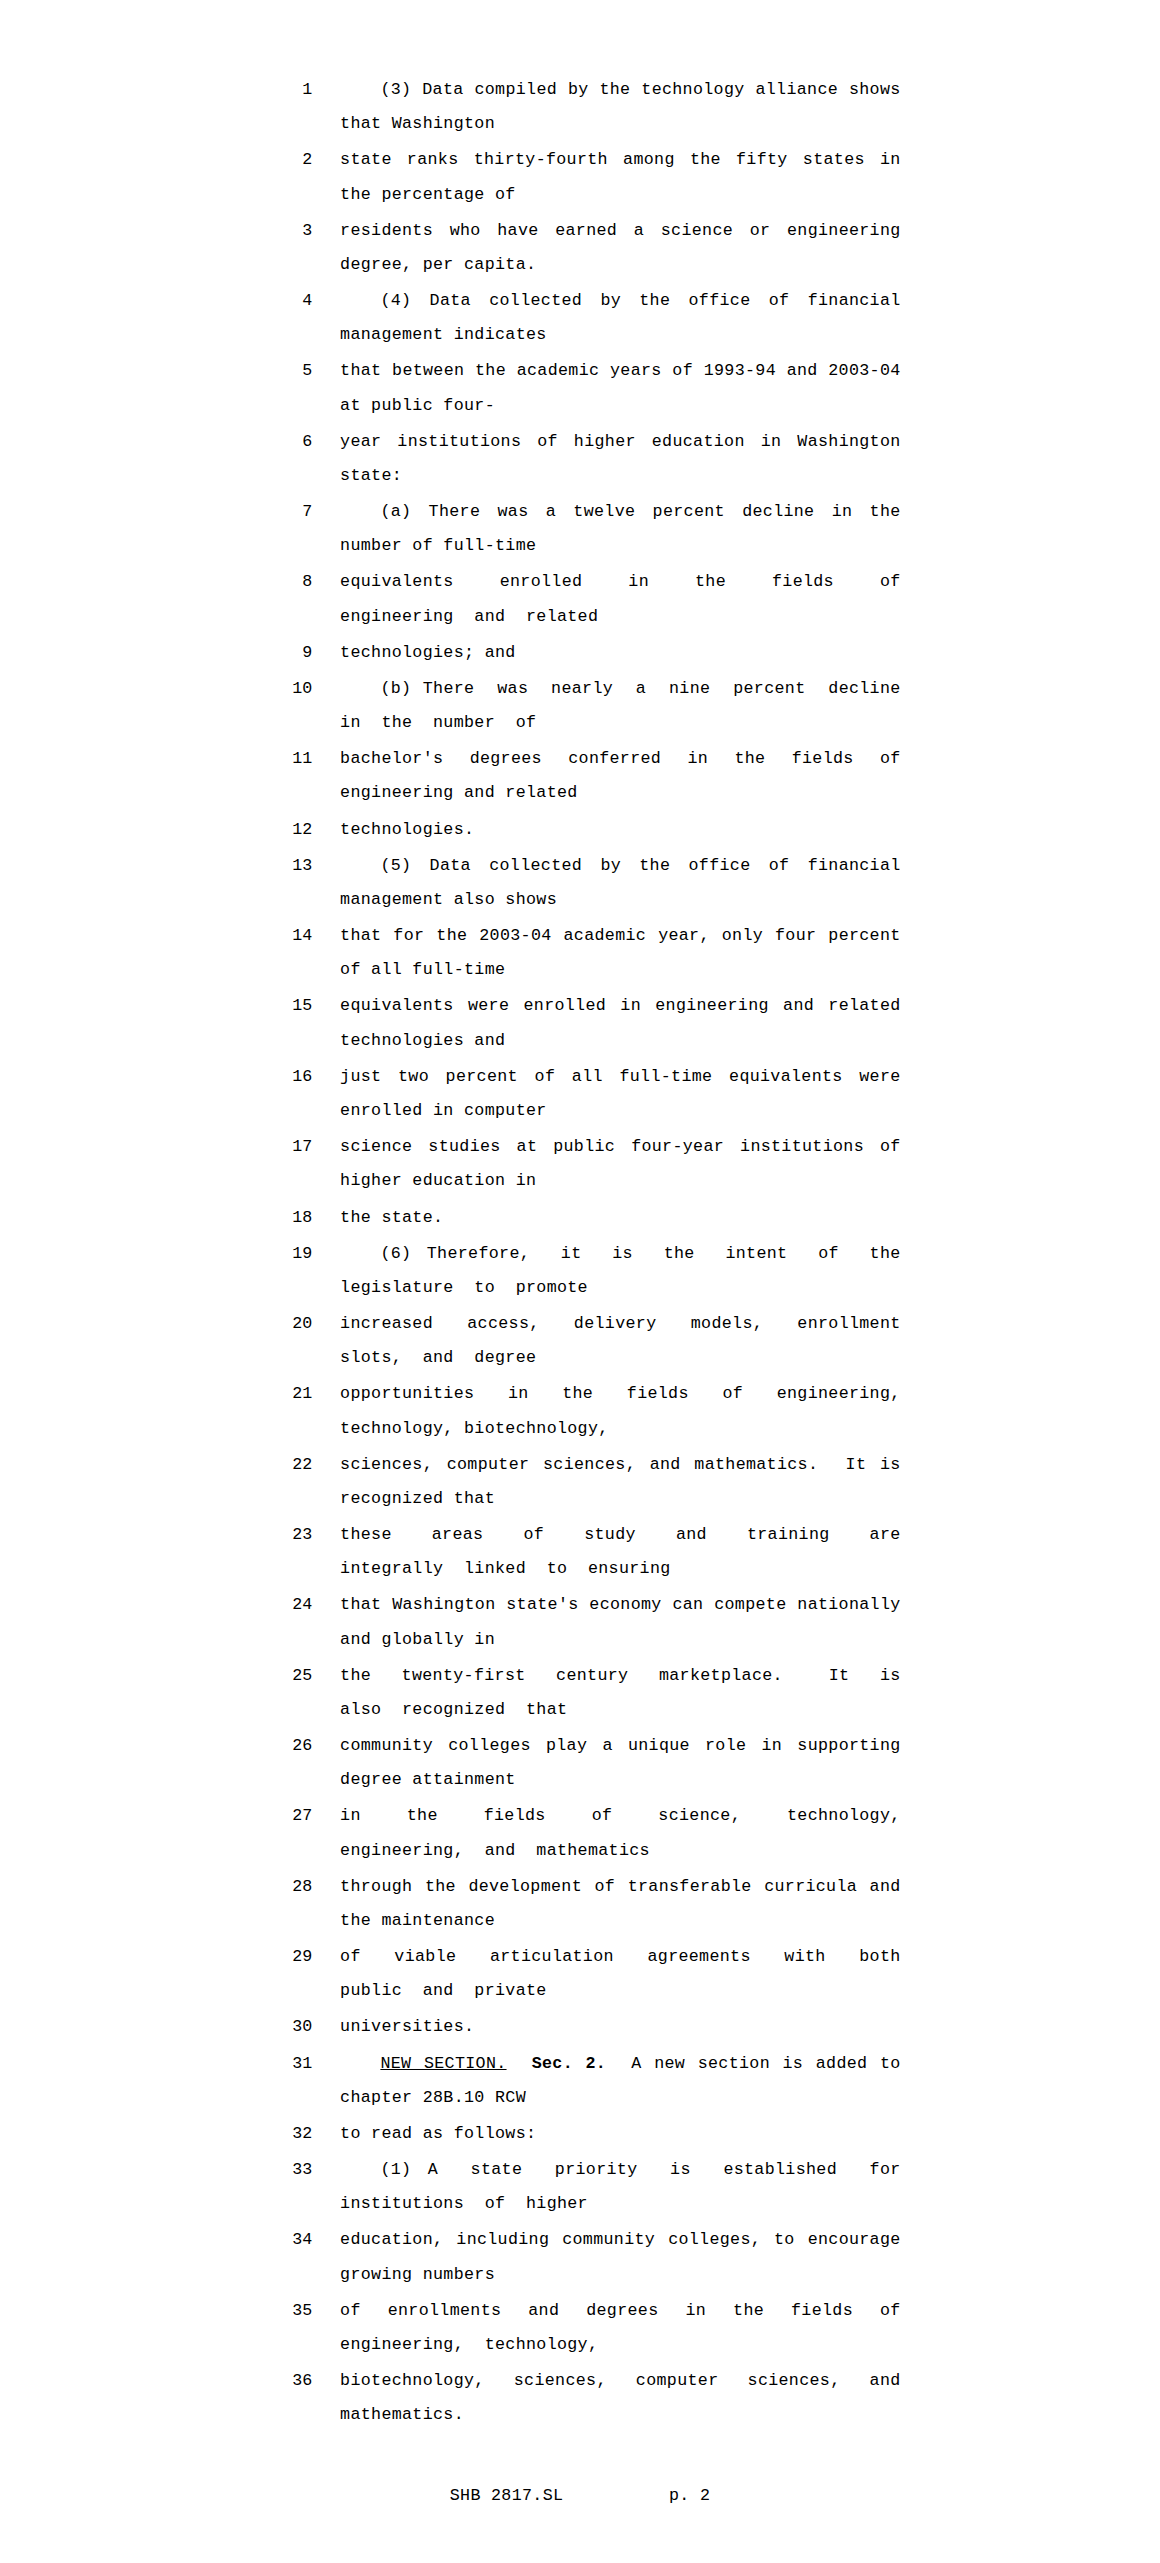| 1 | (3) Data compiled by the technology alliance shows that Washington |
| 2 | state ranks thirty-fourth among the fifty states in the percentage of |
| 3 | residents who have earned a science or engineering degree, per capita. |
| 4 | (4) Data collected by the office of financial management indicates |
| 5 | that between the academic years of 1993-94 and 2003-04 at public four- |
| 6 | year institutions of higher education in Washington state: |
| 7 | (a) There was a twelve percent decline in the number of full-time |
| 8 | equivalents enrolled in the fields of engineering and related |
| 9 | technologies; and |
| 10 | (b) There was nearly a nine percent decline in the number of |
| 11 | bachelor's degrees conferred in the fields of engineering and related |
| 12 | technologies. |
| 13 | (5) Data collected by the office of financial management also shows |
| 14 | that for the 2003-04 academic year, only four percent of all full-time |
| 15 | equivalents were enrolled in engineering and related technologies and |
| 16 | just two percent of all full-time equivalents were enrolled in computer |
| 17 | science studies at public four-year institutions of higher education in |
| 18 | the state. |
| 19 | (6) Therefore, it is the intent of the legislature to promote |
| 20 | increased access, delivery models, enrollment slots, and degree |
| 21 | opportunities in the fields of engineering, technology, biotechnology, |
| 22 | sciences, computer sciences, and mathematics. It is recognized that |
| 23 | these areas of study and training are integrally linked to ensuring |
| 24 | that Washington state's economy can compete nationally and globally in |
| 25 | the twenty-first century marketplace. It is also recognized that |
| 26 | community colleges play a unique role in supporting degree attainment |
| 27 | in the fields of science, technology, engineering, and mathematics |
| 28 | through the development of transferable curricula and the maintenance |
| 29 | of viable articulation agreements with both public and private |
| 30 | universities. |
| 31 | NEW SECTION. Sec. 2. A new section is added to chapter 28B.10 RCW |
| 32 | to read as follows: |
| 33 | (1) A state priority is established for institutions of higher |
| 34 | education, including community colleges, to encourage growing numbers |
| 35 | of enrollments and degrees in the fields of engineering, technology, |
| 36 | biotechnology, sciences, computer sciences, and mathematics. |
SHB 2817.SL p. 2